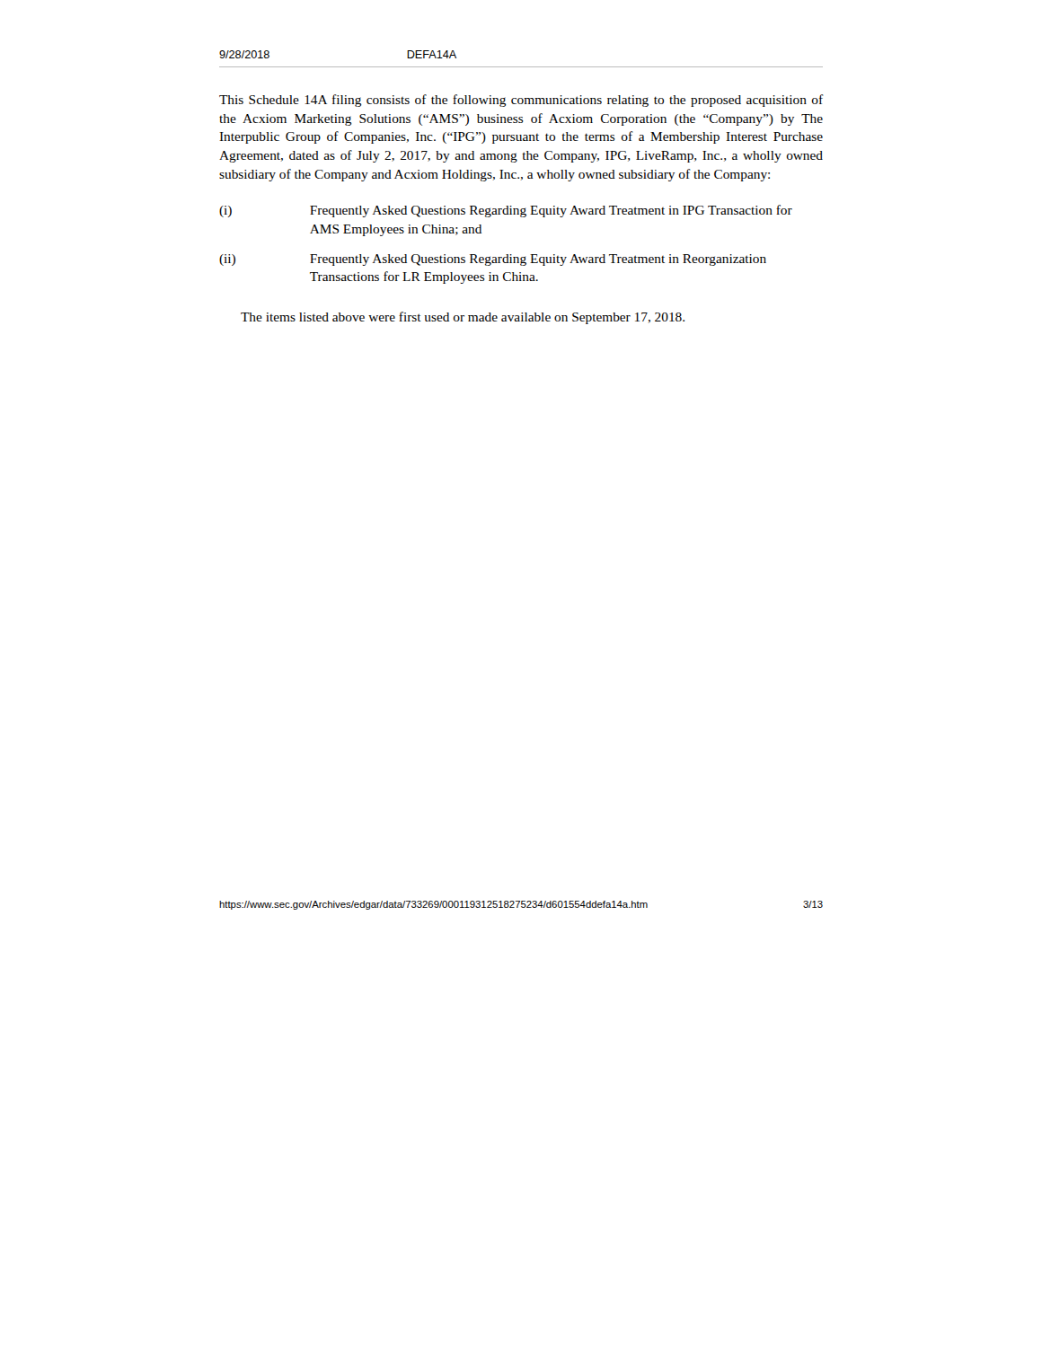9/28/2018 DEFA14A
This Schedule 14A filing consists of the following communications relating to the proposed acquisition of the Acxiom Marketing Solutions (“AMS”) business of Acxiom Corporation (the “Company”) by The Interpublic Group of Companies, Inc. (“IPG”) pursuant to the terms of a Membership Interest Purchase Agreement, dated as of July 2, 2017, by and among the Company, IPG, LiveRamp, Inc., a wholly owned subsidiary of the Company and Acxiom Holdings, Inc., a wholly owned subsidiary of the Company:
| (i) | Frequently Asked Questions Regarding Equity Award Treatment in IPG Transaction for AMS Employees in China; and |
| (ii) | Frequently Asked Questions Regarding Equity Award Treatment in Reorganization Transactions for LR Employees in China. |
The items listed above were first used or made available on September 17, 2018.
https://www.sec.gov/Archives/edgar/data/733269/000119312518275234/d601554ddefa14a.htm 3/13